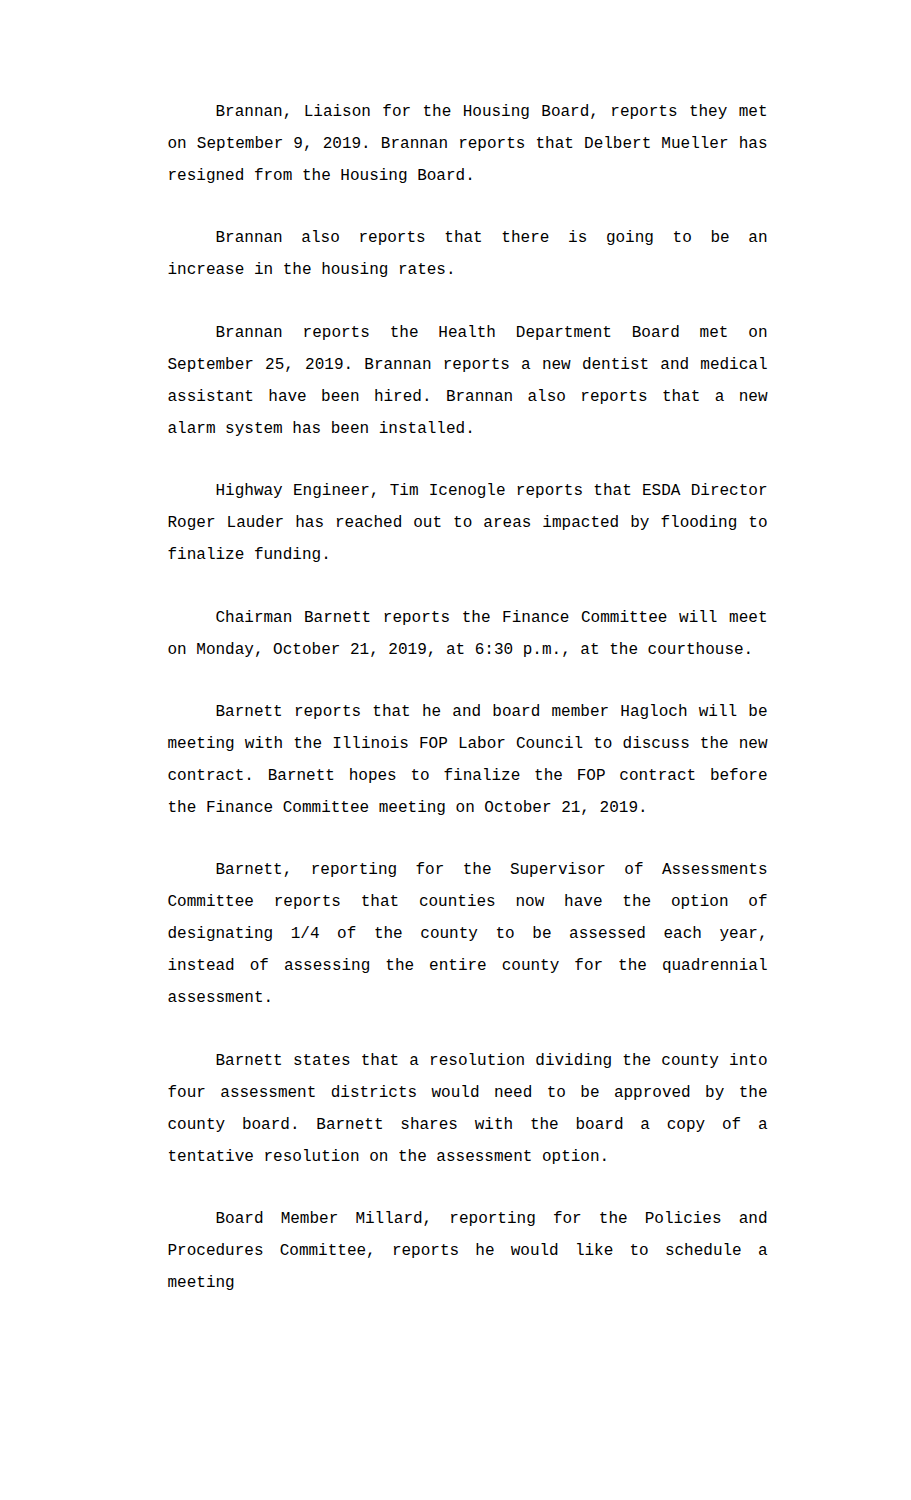Brannan, Liaison for the Housing Board, reports they met on September 9, 2019. Brannan reports that Delbert Mueller has resigned from the Housing Board.
Brannan also reports that there is going to be an increase in the housing rates.
Brannan reports the Health Department Board met on September 25, 2019. Brannan reports a new dentist and medical assistant have been hired. Brannan also reports that a new alarm system has been installed.
Highway Engineer, Tim Icenogle reports that ESDA Director Roger Lauder has reached out to areas impacted by flooding to finalize funding.
Chairman Barnett reports the Finance Committee will meet on Monday, October 21, 2019, at 6:30 p.m., at the courthouse.
Barnett reports that he and board member Hagloch will be meeting with the Illinois FOP Labor Council to discuss the new contract. Barnett hopes to finalize the FOP contract before the Finance Committee meeting on October 21, 2019.
Barnett, reporting for the Supervisor of Assessments Committee reports that counties now have the option of designating 1/4 of the county to be assessed each year, instead of assessing the entire county for the quadrennial assessment.
Barnett states that a resolution dividing the county into four assessment districts would need to be approved by the county board. Barnett shares with the board a copy of a tentative resolution on the assessment option.
Board Member Millard, reporting for the Policies and Procedures Committee, reports he would like to schedule a meeting